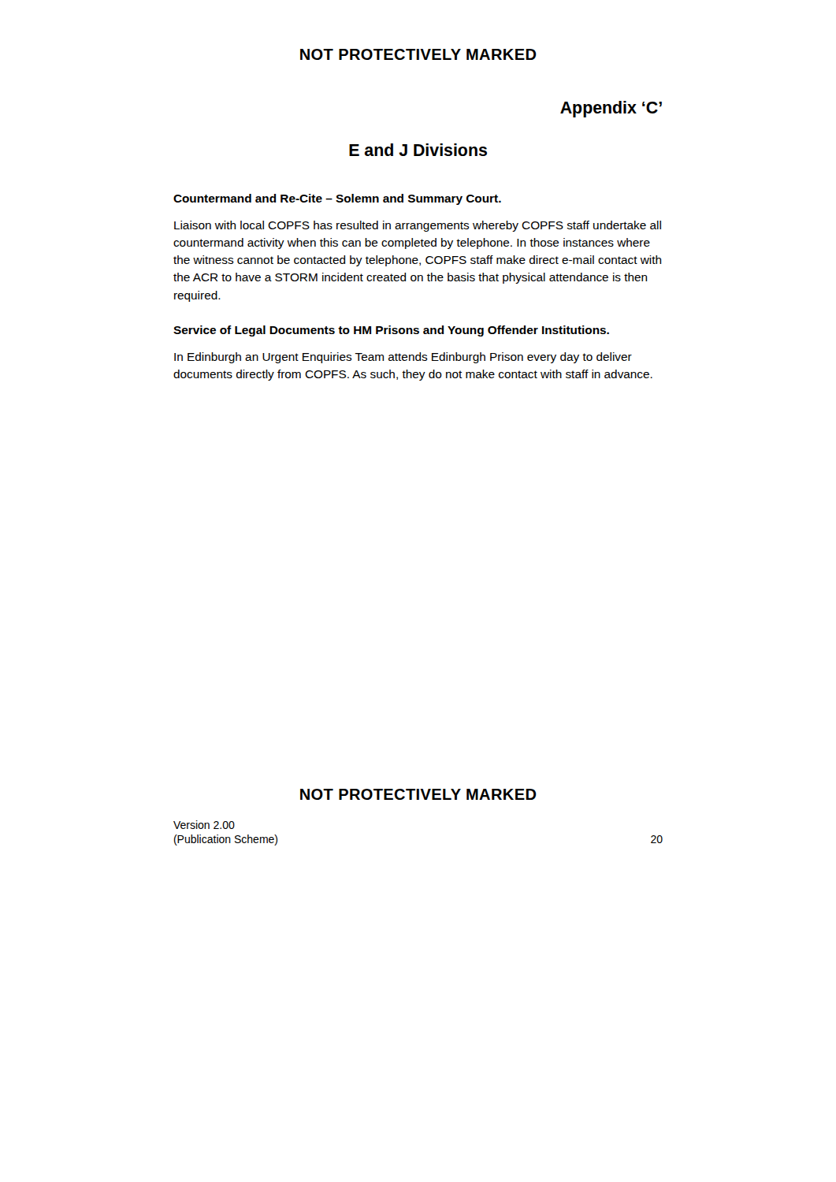NOT PROTECTIVELY MARKED
Appendix ‘C’
E and J Divisions
Countermand and Re-Cite – Solemn and Summary Court.
Liaison with local COPFS has resulted in arrangements whereby COPFS staff undertake all countermand activity when this can be completed by telephone. In those instances where the witness cannot be contacted by telephone, COPFS staff make direct e-mail contact with the ACR to have a STORM incident created on the basis that physical attendance is then required.
Service of Legal Documents to HM Prisons and Young Offender Institutions.
In Edinburgh an Urgent Enquiries Team attends Edinburgh Prison every day to deliver documents directly from COPFS. As such, they do not make contact with staff in advance.
NOT PROTECTIVELY MARKED
Version 2.00
(Publication Scheme) 20